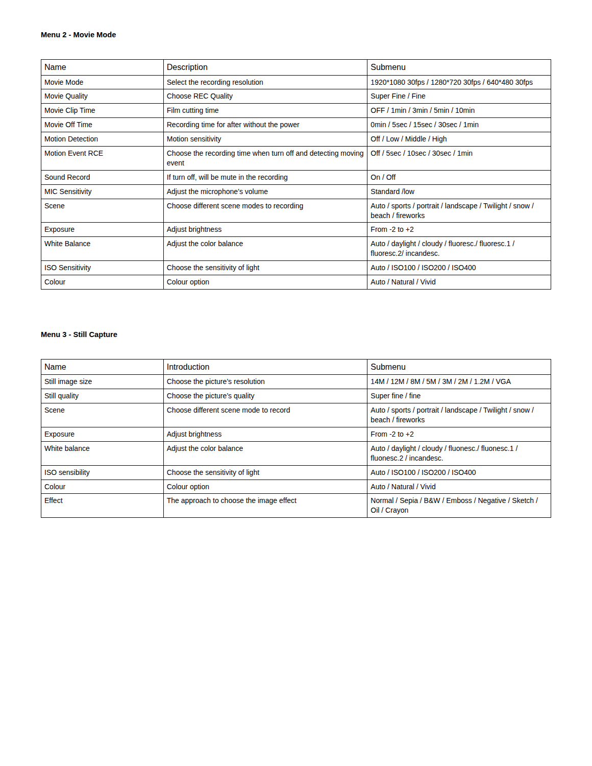Menu 2 - Movie Mode
| Name | Description | Submenu |
| --- | --- | --- |
| Movie Mode | Select the recording resolution | 1920*1080 30fps / 1280*720 30fps / 640*480 30fps |
| Movie Quality | Choose REC Quality | Super Fine / Fine |
| Movie Clip Time | Film cutting time | OFF / 1min / 3min / 5min / 10min |
| Movie Off Time | Recording time for after without the power | 0min / 5sec / 15sec / 30sec / 1min |
| Motion Detection | Motion sensitivity | Off / Low / Middle / High |
| Motion Event RCE | Choose the recording time when turn off and detecting moving event | Off / 5sec / 10sec / 30sec / 1min |
| Sound Record | If turn off, will be mute in the recording | On / Off |
| MIC Sensitivity | Adjust the microphone’s volume | Standard /low |
| Scene | Choose different scene modes to recording | Auto / sports / portrait / landscape / Twilight / snow / beach / fireworks |
| Exposure | Adjust brightness | From -2 to +2 |
| White Balance | Adjust the color balance | Auto / daylight / cloudy / fluoresc./ fluoresc.1 / fluoresc.2/ incandesc. |
| ISO Sensitivity | Choose the sensitivity of light | Auto / ISO100 / ISO200 / ISO400 |
| Colour | Colour option | Auto / Natural / Vivid |
Menu 3 - Still Capture
| Name | Introduction | Submenu |
| --- | --- | --- |
| Still image size | Choose the picture’s resolution | 14M / 12M / 8M / 5M / 3M / 2M / 1.2M / VGA |
| Still quality | Choose the picture’s quality | Super fine / fine |
| Scene | Choose different scene mode to record | Auto / sports / portrait / landscape / Twilight / snow / beach / fireworks |
| Exposure | Adjust brightness | From -2 to +2 |
| White balance | Adjust the color balance | Auto / daylight / cloudy / fluonesc./ fluonesc.1 / fluonesc.2 / incandesc. |
| ISO sensibility | Choose the sensitivity of light | Auto / ISO100 / ISO200 / ISO400 |
| Colour | Colour option | Auto / Natural / Vivid |
| Effect | The approach to choose the image effect | Normal / Sepia / B&W / Emboss / Negative / Sketch / Oil / Crayon |